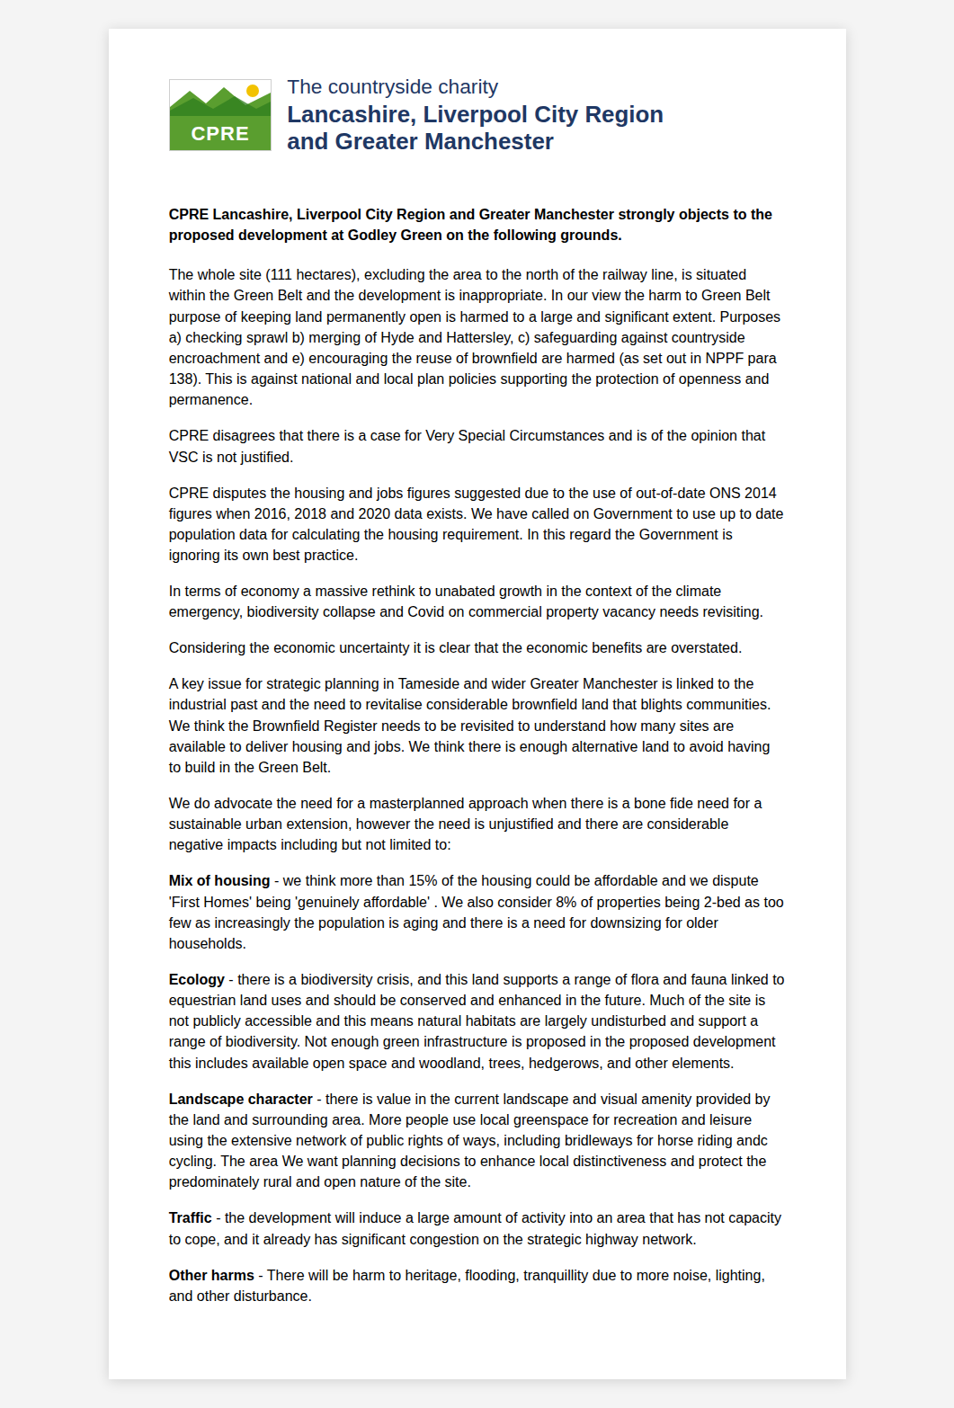CPRE logo CPRE
The countryside charity
Lancashire, Liverpool City Region and Greater Manchester
CPRE Lancashire, Liverpool City Region and Greater Manchester objection to the proposed development at Godley Green
CPRE Lancashire, Liverpool City Region and Greater Manchester strongly objects to the proposed development at Godley Green on the following grounds.
The whole site (111 hectares), excluding the area to the north of the railway line, is situated within the Green Belt and the development is inappropriate. In our view the harm to Green Belt purpose of keeping land permanently open is harmed to a large and significant extent. Purposes a) checking sprawl b) merging of Hyde and Hattersley, c) safeguarding against countryside encroachment and e) encouraging the reuse of brownfield are harmed (as set out in NPPF para 138). This is against national and local plan policies supporting the protection of openness and permanence.
CPRE disagrees that there is a case for Very Special Circumstances and is of the opinion that VSC is not justified.
CPRE disputes the housing and jobs figures suggested due to the use of out-of-date ONS 2014 figures when 2016, 2018 and 2020 data exists. We have called on Government to use up to date population data for calculating the housing requirement. In this regard the Government is ignoring its own best practice.
In terms of economy a massive rethink to unabated growth in the context of the climate emergency, biodiversity collapse and Covid on commercial property vacancy needs revisiting.
Considering the economic uncertainty it is clear that the economic benefits are overstated.
A key issue for strategic planning in Tameside and wider Greater Manchester is linked to the industrial past and the need to revitalise considerable brownfield land that blights communities. We think the Brownfield Register needs to be revisited to understand how many sites are available to deliver housing and jobs. We think there is enough alternative land to avoid having to build in the Green Belt.
We do advocate the need for a masterplanned approach when there is a bone fide need for a sustainable urban extension, however the need is unjustified and there are considerable negative impacts including but not limited to:
Mix of housing - we think more than 15% of the housing could be affordable and we dispute 'First Homes' being 'genuinely affordable' . We also consider 8% of properties being 2-bed as too few as increasingly the population is aging and there is a need for downsizing for older households.
Ecology - there is a biodiversity crisis, and this land supports a range of flora and fauna linked to equestrian land uses and should be conserved and enhanced in the future. Much of the site is not publicly accessible and this means natural habitats are largely undisturbed and support a range of biodiversity. Not enough green infrastructure is proposed in the proposed development this includes available open space and woodland, trees, hedgerows, and other elements.
Landscape character - there is value in the current landscape and visual amenity provided by the land and surrounding area. More people use local greenspace for recreation and leisure using the extensive network of public rights of ways, including bridleways for horse riding andc cycling. The area We want planning decisions to enhance local distinctiveness and protect the predominately rural and open nature of the site.
Traffic - the development will induce a large amount of activity into an area that has not capacity to cope, and it already has significant congestion on the strategic highway network.
Other harms - There will be harm to heritage, flooding, tranquillity due to more noise, lighting, and other disturbance.